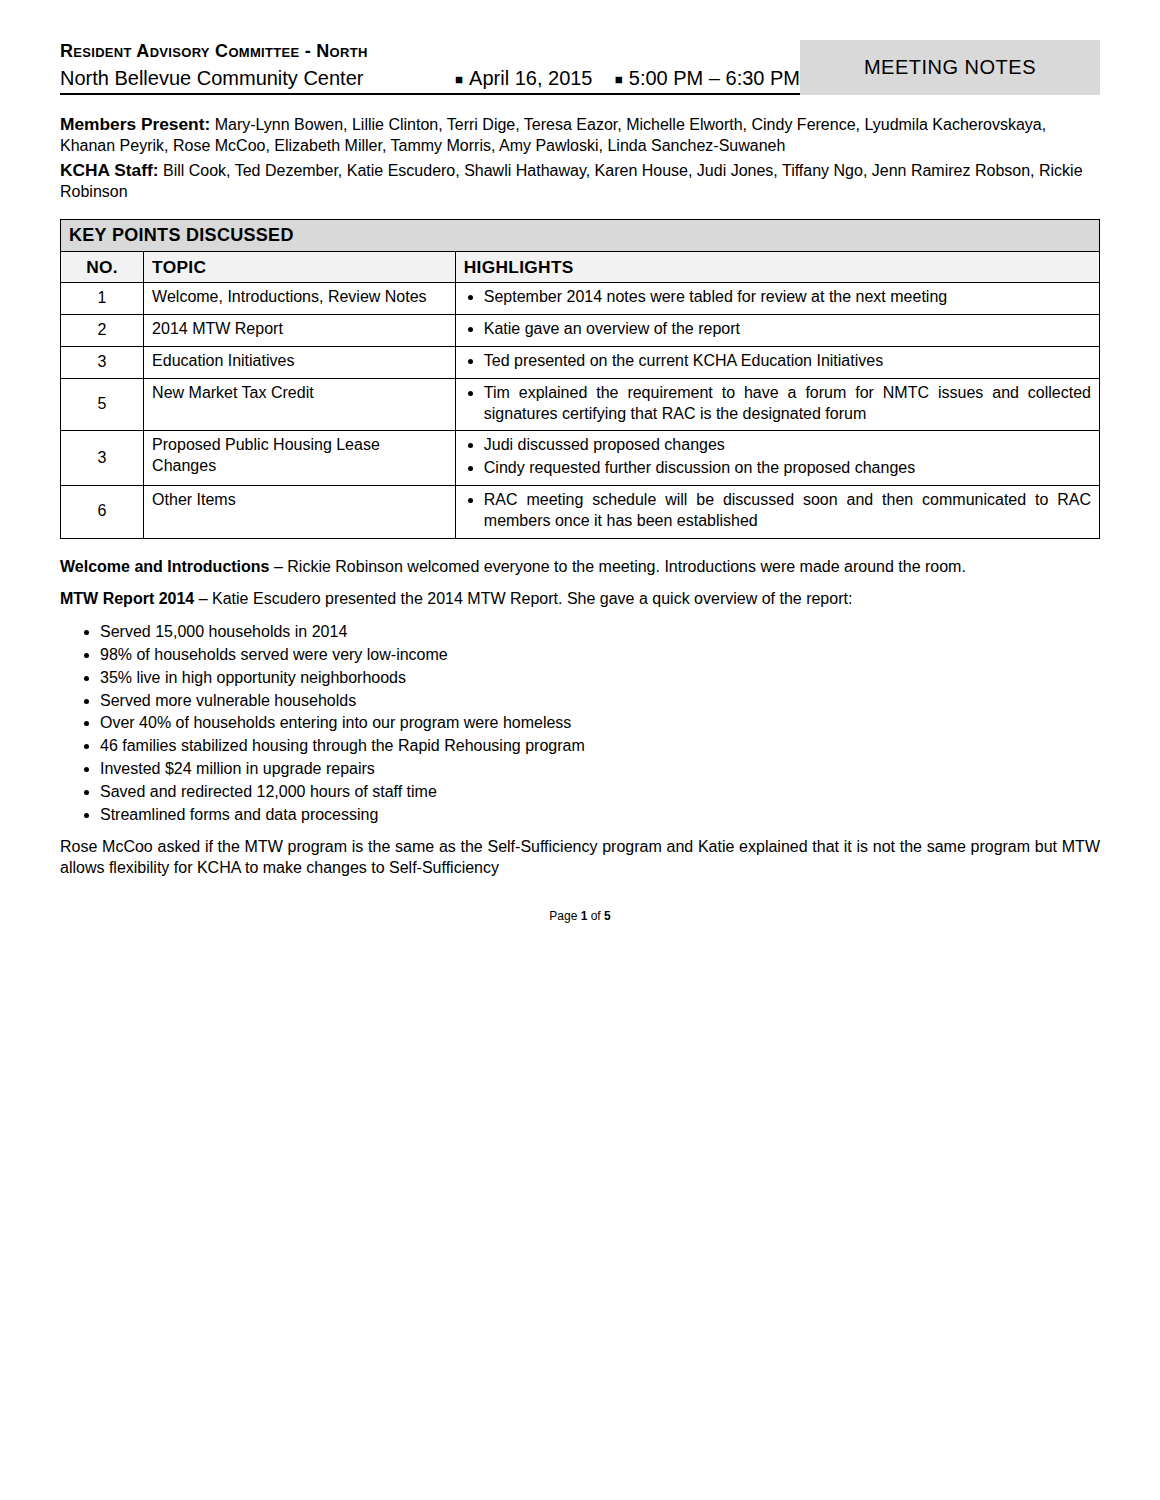Resident Advisory Committee - North
North Bellevue Community Center ■April 16, 2015 ■5:00 PM – 6:30 PM
MEETING NOTES
Members Present: Mary-Lynn Bowen, Lillie Clinton, Terri Dige, Teresa Eazor, Michelle Elworth, Cindy Ference, Lyudmila Kacherovskaya, Khanan Peyrik, Rose McCoo, Elizabeth Miller, Tammy Morris, Amy Pawloski, Linda Sanchez-Suwaneh
KCHA Staff: Bill Cook, Ted Dezember, Katie Escudero, Shawli Hathaway, Karen House, Judi Jones, Tiffany Ngo, Jenn Ramirez Robson, Rickie Robinson
| KEY POINTS DISCUSSED |
| NO. | TOPIC | HIGHLIGHTS |
| 1 | Welcome, Introductions, Review Notes | September 2014 notes were tabled for review at the next meeting |
| 2 | 2014 MTW Report | Katie gave an overview of the report |
| 3 | Education Initiatives | Ted presented on the current KCHA Education Initiatives |
| 5 | New Market Tax Credit | Tim explained the requirement to have a forum for NMTC issues and collected signatures certifying that RAC is the designated forum |
| 3 | Proposed Public Housing Lease Changes | Judi discussed proposed changes Cindy requested further discussion on the proposed changes |
| 6 | Other Items | RAC meeting schedule will be discussed soon and then communicated to RAC members once it has been established |
Welcome and Introductions – Rickie Robinson welcomed everyone to the meeting. Introductions were made around the room.
MTW Report 2014 – Katie Escudero presented the 2014 MTW Report. She gave a quick overview of the report:
Served 15,000 households in 2014
98% of households served were very low-income
35% live in high opportunity neighborhoods
Served more vulnerable households
Over 40% of households entering into our program were homeless
46 families stabilized housing through the Rapid Rehousing program
Invested $24 million in upgrade repairs
Saved and redirected 12,000 hours of staff time
Streamlined forms and data processing
Rose McCoo asked if the MTW program is the same as the Self-Sufficiency program and Katie explained that it is not the same program but MTW allows flexibility for KCHA to make changes to Self-Sufficiency
Page 1 of 5